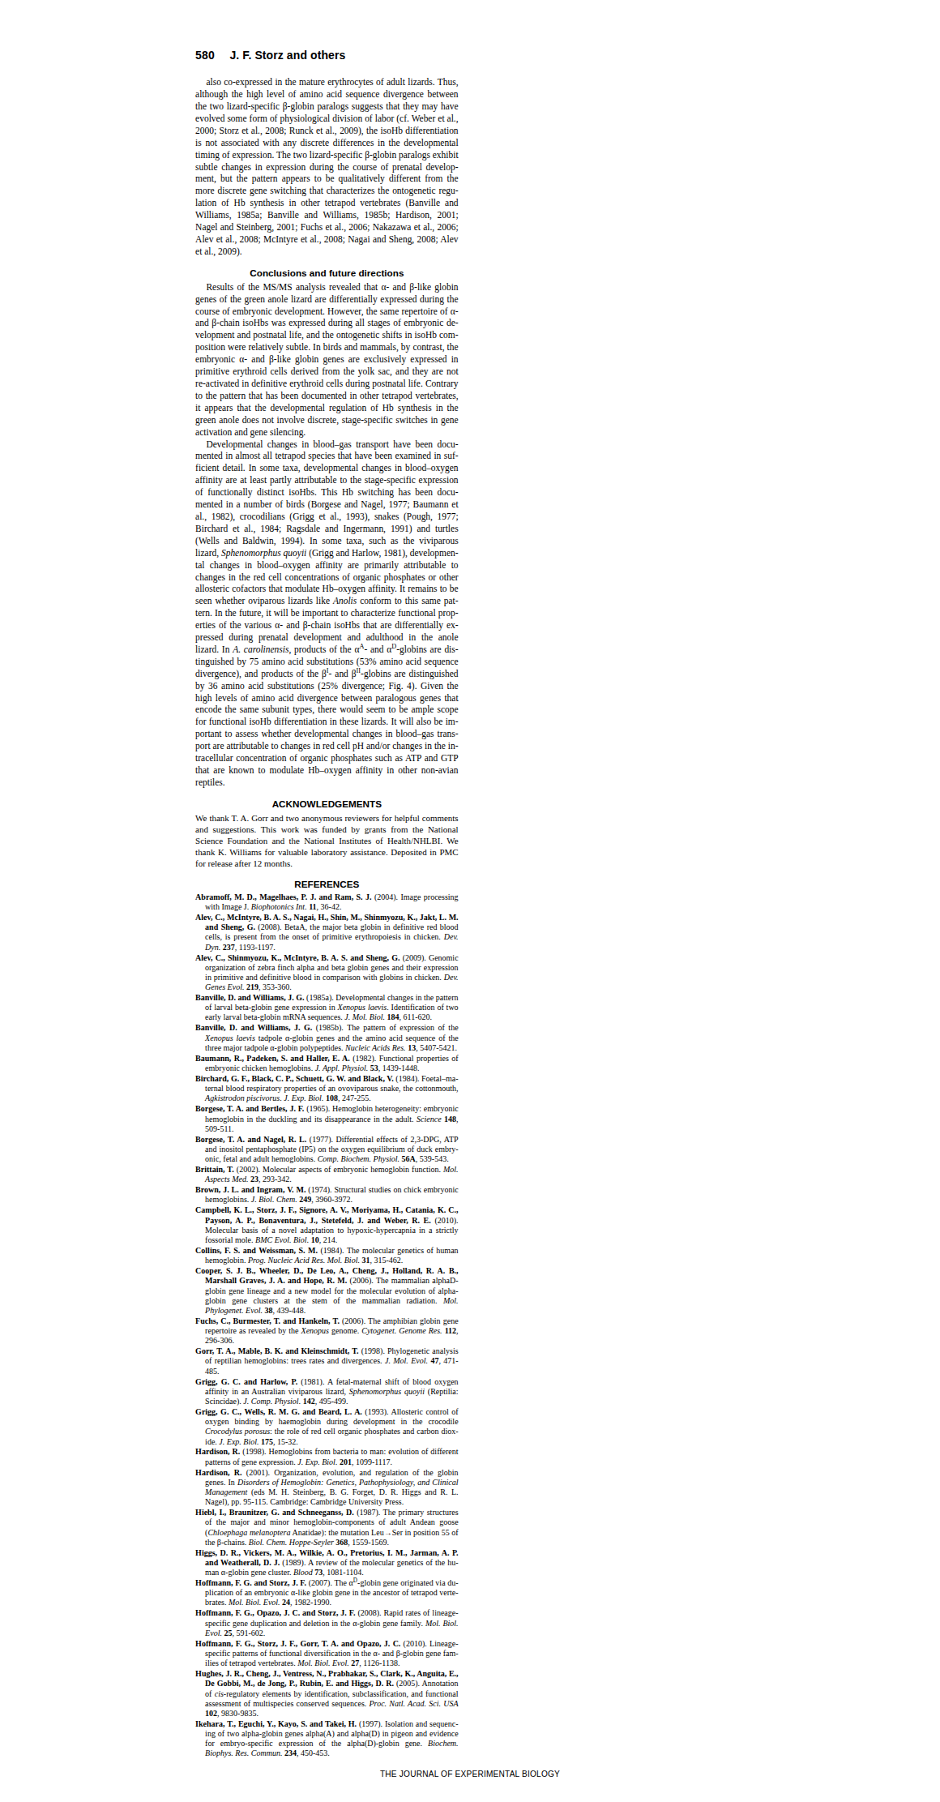580 J. F. Storz and others
also co-expressed in the mature erythrocytes of adult lizards. Thus, although the high level of amino acid sequence divergence between the two lizard-specific β-globin paralogs suggests that they may have evolved some form of physiological division of labor (cf. Weber et al., 2000; Storz et al., 2008; Runck et al., 2009), the isoHb differentiation is not associated with any discrete differences in the developmental timing of expression. The two lizard-specific β-globin paralogs exhibit subtle changes in expression during the course of prenatal development, but the pattern appears to be qualitatively different from the more discrete gene switching that characterizes the ontogenetic regulation of Hb synthesis in other tetrapod vertebrates (Banville and Williams, 1985a; Banville and Williams, 1985b; Hardison, 2001; Nagel and Steinberg, 2001; Fuchs et al., 2006; Nakazawa et al., 2006; Alev et al., 2008; McIntyre et al., 2008; Nagai and Sheng, 2008; Alev et al., 2009).
Conclusions and future directions
Results of the MS/MS analysis revealed that α- and β-like globin genes of the green anole lizard are differentially expressed during the course of embryonic development. However, the same repertoire of α- and β-chain isoHbs was expressed during all stages of embryonic development and postnatal life, and the ontogenetic shifts in isoHb composition were relatively subtle. In birds and mammals, by contrast, the embryonic α- and β-like globin genes are exclusively expressed in primitive erythroid cells derived from the yolk sac, and they are not re-activated in definitive erythroid cells during postnatal life. Contrary to the pattern that has been documented in other tetrapod vertebrates, it appears that the developmental regulation of Hb synthesis in the green anole does not involve discrete, stage-specific switches in gene activation and gene silencing.
Developmental changes in blood–gas transport have been documented in almost all tetrapod species that have been examined in sufficient detail. In some taxa, developmental changes in blood–oxygen affinity are at least partly attributable to the stage-specific expression of functionally distinct isoHbs. This Hb switching has been documented in a number of birds (Borgese and Nagel, 1977; Baumann et al., 1982), crocodilians (Grigg et al., 1993), snakes (Pough, 1977; Birchard et al., 1984; Ragsdale and Ingermann, 1991) and turtles (Wells and Baldwin, 1994). In some taxa, such as the viviparous lizard, Sphenomorphus quoyii (Grigg and Harlow, 1981), developmental changes in blood–oxygen affinity are primarily attributable to changes in the red cell concentrations of organic phosphates or other allosteric cofactors that modulate Hb–oxygen affinity. It remains to be seen whether oviparous lizards like Anolis conform to this same pattern. In the future, it will be important to characterize functional properties of the various α- and β-chain isoHbs that are differentially expressed during prenatal development and adulthood in the anole lizard. In A. carolinensis, products of the αA- and αD-globins are distinguished by 75 amino acid substitutions (53% amino acid sequence divergence), and products of the βI- and βII-globins are distinguished by 36 amino acid substitutions (25% divergence; Fig. 4). Given the high levels of amino acid divergence between paralogous genes that encode the same subunit types, there would seem to be ample scope for functional isoHb differentiation in these lizards. It will also be important to assess whether developmental changes in blood–gas transport are attributable to changes in red cell pH and/or changes in the intracellular concentration of organic phosphates such as ATP and GTP that are known to modulate Hb–oxygen affinity in other non-avian reptiles.
ACKNOWLEDGEMENTS
We thank T. A. Gorr and two anonymous reviewers for helpful comments and suggestions. This work was funded by grants from the National Science Foundation and the National Institutes of Health/NHLBI. We thank K. Williams for valuable laboratory assistance. Deposited in PMC for release after 12 months.
REFERENCES
Abramoff, M. D., Magelhaes, P. J. and Ram, S. J. (2004). Image processing with Image J. Biophotonics Int. 11, 36-42.
Alev, C., McIntyre, B. A. S., Nagai, H., Shin, M., Shinmyozu, K., Jakt, L. M. and Sheng, G. (2008). BetaA, the major beta globin in definitive red blood cells, is present from the onset of primitive erythropoiesis in chicken. Dev. Dyn. 237, 1193-1197.
Alev, C., Shinmyozu, K., McIntyre, B. A. S. and Sheng, G. (2009). Genomic organization of zebra finch alpha and beta globin genes and their expression in primitive and definitive blood in comparison with globins in chicken. Dev. Genes Evol. 219, 353-360.
Banville, D. and Williams, J. G. (1985a). Developmental changes in the pattern of larval beta-globin gene expression in Xenopus laevis. Identification of two early larval beta-globin mRNA sequences. J. Mol. Biol. 184, 611-620.
Banville, D. and Williams, J. G. (1985b). The pattern of expression of the Xenopus laevis tadpole α-globin genes and the amino acid sequence of the three major tadpole α-globin polypeptides. Nucleic Acids Res. 13, 5407-5421.
Baumann, R., Padeken, S. and Haller, E. A. (1982). Functional properties of embryonic chicken hemoglobins. J. Appl. Physiol. 53, 1439-1448.
Birchard, G. F., Black, C. P., Schuett, G. W. and Black, V. (1984). Foetal–maternal blood respiratory properties of an ovoviparous snake, the cottonmouth, Agkistrodon piscivorus. J. Exp. Biol. 108, 247-255.
Borgese, T. A. and Bertles, J. F. (1965). Hemoglobin heterogeneity: embryonic hemoglobin in the duckling and its disappearance in the adult. Science 148, 509-511.
Borgese, T. A. and Nagel, R. L. (1977). Differential effects of 2,3-DPG, ATP and inositol pentaphosphate (IP5) on the oxygen equilibrium of duck embryonic, fetal and adult hemoglobins. Comp. Biochem. Physiol. 56A, 539-543.
Brittain, T. (2002). Molecular aspects of embryonic hemoglobin function. Mol. Aspects Med. 23, 293-342.
Brown, J. L. and Ingram, V. M. (1974). Structural studies on chick embryonic hemoglobins. J. Biol. Chem. 249, 3960-3972.
Campbell, K. L., Storz, J. F., Signore, A. V., Moriyama, H., Catania, K. C., Payson, A. P., Bonaventura, J., Stetefeld, J. and Weber, R. E. (2010). Molecular basis of a novel adaptation to hypoxic-hypercapnia in a strictly fossorial mole. BMC Evol. Biol. 10, 214.
Collins, F. S. and Weissman, S. M. (1984). The molecular genetics of human hemoglobin. Prog. Nucleic Acid Res. Mol. Biol. 31, 315-462.
Cooper, S. J. B., Wheeler, D., De Leo, A., Cheng, J., Holland, R. A. B., Marshall Graves, J. A. and Hope, R. M. (2006). The mammalian alphaD-globin gene lineage and a new model for the molecular evolution of alpha-globin gene clusters at the stem of the mammalian radiation. Mol. Phylogenet. Evol. 38, 439-448.
Fuchs, C., Burmester, T. and Hankeln, T. (2006). The amphibian globin gene repertoire as revealed by the Xenopus genome. Cytogenet. Genome Res. 112, 296-306.
Gorr, T. A., Mable, B. K. and Kleinschmidt, T. (1998). Phylogenetic analysis of reptilian hemoglobins: trees rates and divergences. J. Mol. Evol. 47, 471-485.
Grigg, G. C. and Harlow, P. (1981). A fetal-maternal shift of blood oxygen affinity in an Australian viviparous lizard, Sphenomorphus quoyii (Reptilia: Scincidae). J. Comp. Physiol. 142, 495-499.
Grigg, G. C., Wells, R. M. G. and Beard, L. A. (1993). Allosteric control of oxygen binding by haemoglobin during development in the crocodile Crocodylus porosus: the role of red cell organic phosphates and carbon dioxide. J. Exp. Biol. 175, 15-32.
Hardison, R. (1998). Hemoglobins from bacteria to man: evolution of different patterns of gene expression. J. Exp. Biol. 201, 1099-1117.
Hardison, R. (2001). Organization, evolution, and regulation of the globin genes. In Disorders of Hemoglobin: Genetics, Pathophysiology, and Clinical Management (eds M. H. Steinberg, B. G. Forget, D. R. Higgs and R. L. Nagel), pp. 95-115. Cambridge: Cambridge University Press.
Hiebl, I., Braunitzer, G. and Schneeganss, D. (1987). The primary structures of the major and minor hemoglobin-components of adult Andean goose (Chloephaga melanoptera Anatidae): the mutation Leu→Ser in position 55 of the β-chains. Biol. Chem. Hoppe-Seyler 368, 1559-1569.
Higgs, D. R., Vickers, M. A., Wilkie, A. O., Pretorius, I. M., Jarman, A. P. and Weatherall, D. J. (1989). A review of the molecular genetics of the human α-globin gene cluster. Blood 73, 1081-1104.
Hoffmann, F. G. and Storz, J. F. (2007). The αD-globin gene originated via duplication of an embryonic α-like globin gene in the ancestor of tetrapod vertebrates. Mol. Biol. Evol. 24, 1982-1990.
Hoffmann, F. G., Opazo, J. C. and Storz, J. F. (2008). Rapid rates of lineage-specific gene duplication and deletion in the α-globin gene family. Mol. Biol. Evol. 25, 591-602.
Hoffmann, F. G., Storz, J. F., Gorr, T. A. and Opazo, J. C. (2010). Lineage-specific patterns of functional diversification in the α- and β-globin gene families of tetrapod vertebrates. Mol. Biol. Evol. 27, 1126-1138.
Hughes, J. R., Cheng, J., Ventress, N., Prabhakar, S., Clark, K., Anguita, E., De Gobbi, M., de Jong, P., Rubin, E. and Higgs, D. R. (2005). Annotation of cis-regulatory elements by identification, subclassification, and functional assessment of multispecies conserved sequences. Proc. Natl. Acad. Sci. USA 102, 9830-9835.
Ikehara, T., Eguchi, Y., Kayo, S. and Takei, H. (1997). Isolation and sequencing of two alpha-globin genes alpha(A) and alpha(D) in pigeon and evidence for embryo-specific expression of the alpha(D)-globin gene. Biochem. Biophys. Res. Commun. 234, 450-453.
THE JOURNAL OF EXPERIMENTAL BIOLOGY